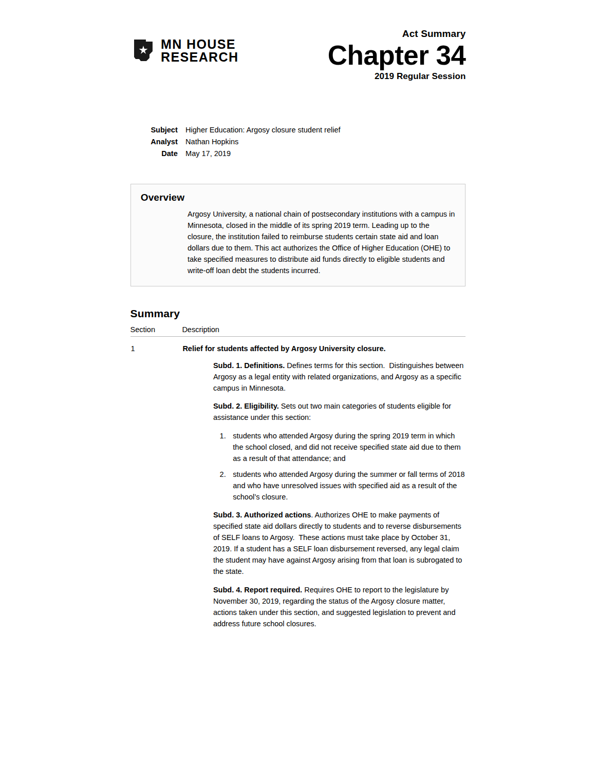MN HOUSE RESEARCH
Act Summary
Chapter 34
2019 Regular Session
| Subject | Higher Education: Argosy closure student relief |
| Analyst | Nathan Hopkins |
| Date | May 17, 2019 |
Overview
Argosy University, a national chain of postsecondary institutions with a campus in Minnesota, closed in the middle of its spring 2019 term. Leading up to the closure, the institution failed to reimburse students certain state aid and loan dollars due to them. This act authorizes the Office of Higher Education (OHE) to take specified measures to distribute aid funds directly to eligible students and write-off loan debt the students incurred.
Summary
| Section | Description |
| --- | --- |
| 1 | Relief for students affected by Argosy University closure. Subd. 1. Definitions. Defines terms for this section. Distinguishes between Argosy as a legal entity with related organizations, and Argosy as a specific campus in Minnesota. Subd. 2. Eligibility. Sets out two main categories of students eligible for assistance under this section: students who attended Argosy during the spring 2019 term in which the school closed, and did not receive specified state aid due to them as a result of that attendance; and students who attended Argosy during the summer or fall terms of 2018 and who have unresolved issues with specified aid as a result of the school’s closure. Subd. 3. Authorized actions . Authorizes OHE to make payments of specified state aid dollars directly to students and to reverse disbursements of SELF loans to Argosy. These actions must take place by October 31, 2019. If a student has a SELF loan disbursement reversed, any legal claim the student may have against Argosy arising from that loan is subrogated to the state. Subd. 4. Report required. Requires OHE to report to the legislature by November 30, 2019, regarding the status of the Argosy closure matter, actions taken under this section, and suggested legislation to prevent and address future school closures. |